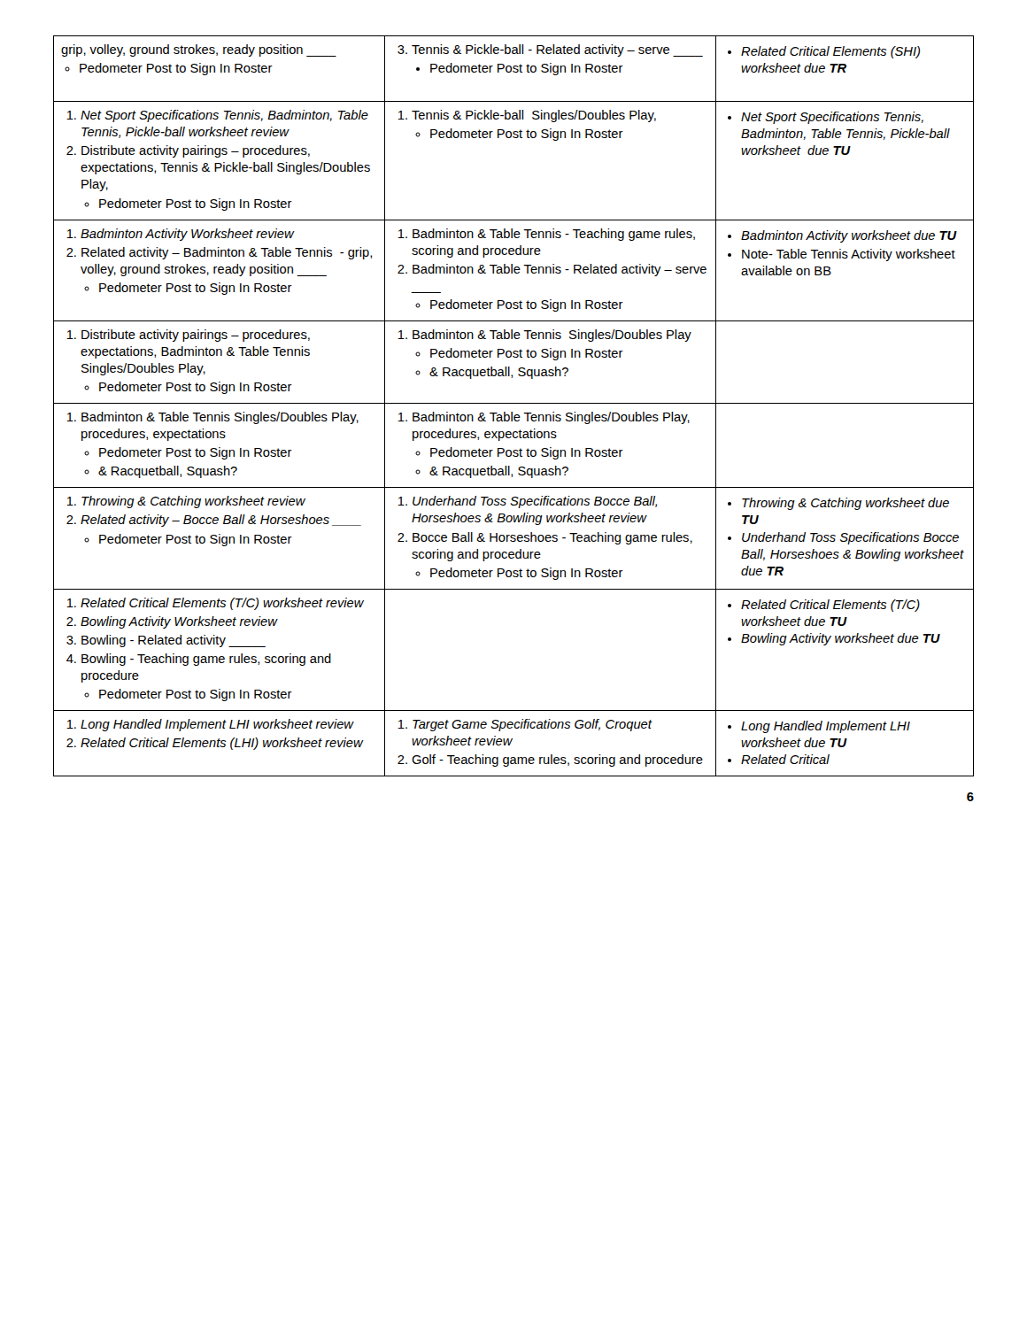| grip, volley, ground strokes, ready position ____ Pedometer Post to Sign In Roster | Tennis & Pickle-ball - Related activity – serve ____ Pedometer Post to Sign In Roster | Related Critical Elements (SHI) worksheet due TR |
| Net Sport Specifications Tennis, Badminton, Table Tennis, Pickle-ball worksheet review Distribute activity pairings – procedures, expectations, Tennis & Pickle-ball Singles/Doubles Play, Pedometer Post to Sign In Roster | Tennis & Pickle-ball Singles/Doubles Play, Pedometer Post to Sign In Roster | Net Sport Specifications Tennis, Badminton, Table Tennis, Pickle-ball worksheet due TU |
| Badminton Activity Worksheet review Related activity – Badminton & Table Tennis - grip, volley, ground strokes, ready position ____ Pedometer Post to Sign In Roster | Badminton & Table Tennis - Teaching game rules, scoring and procedure Badminton & Table Tennis - Related activity – serve ____ Pedometer Post to Sign In Roster | Badminton Activity worksheet due TU Note- Table Tennis Activity worksheet available on BB |
| Distribute activity pairings – procedures, expectations, Badminton & Table Tennis Singles/Doubles Play, Pedometer Post to Sign In Roster | Badminton & Table Tennis Singles/Doubles Play Pedometer Post to Sign In Roster & Racquetball, Squash? | |
| Badminton & Table Tennis Singles/Doubles Play, procedures, expectations Pedometer Post to Sign In Roster & Racquetball, Squash? | Badminton & Table Tennis Singles/Doubles Play, procedures, expectations Pedometer Post to Sign In Roster & Racquetball, Squash? | |
| Throwing & Catching worksheet review Related activity – Bocce Ball & Horseshoes ____ Pedometer Post to Sign In Roster | Underhand Toss Specifications Bocce Ball, Horseshoes & Bowling worksheet review Bocce Ball & Horseshoes - Teaching game rules, scoring and procedure Pedometer Post to Sign In Roster | Throwing & Catching worksheet due TU Underhand Toss Specifications Bocce Ball, Horseshoes & Bowling worksheet due TR |
| Related Critical Elements (T/C) worksheet review Bowling Activity Worksheet review Bowling - Related activity _____ Bowling - Teaching game rules, scoring and procedure Pedometer Post to Sign In Roster | | Related Critical Elements (T/C) worksheet due TU Bowling Activity worksheet due TU |
| Long Handled Implement LHI worksheet review Related Critical Elements (LHI) worksheet review | Target Game Specifications Golf, Croquet worksheet review Golf - Teaching game rules, scoring and procedure | Long Handled Implement LHI worksheet due TU Related Critical |
6